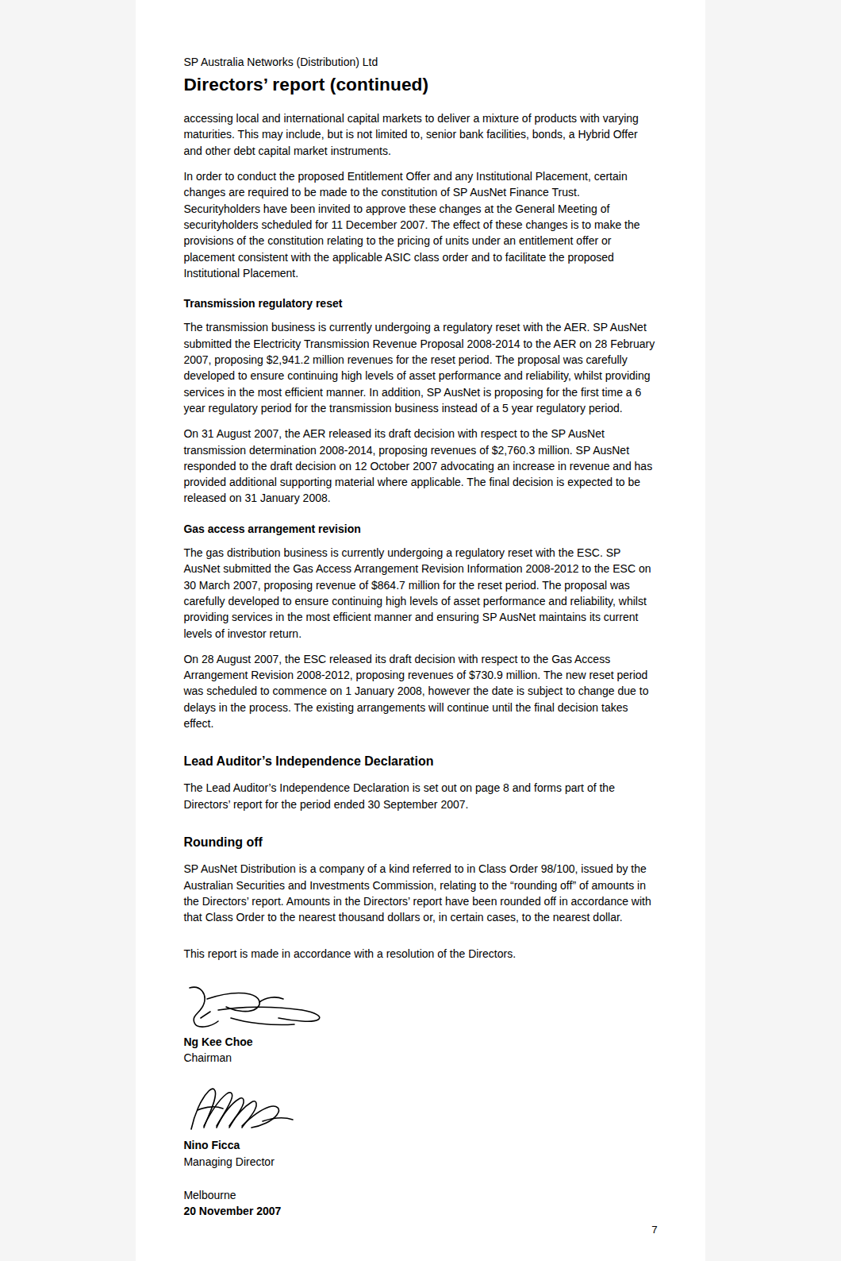SP Australia Networks (Distribution) Ltd
Directors’ report (continued)
accessing local and international capital markets to deliver a mixture of products with varying maturities. This may include, but is not limited to, senior bank facilities, bonds, a Hybrid Offer and other debt capital market instruments.
In order to conduct the proposed Entitlement Offer and any Institutional Placement, certain changes are required to be made to the constitution of SP AusNet Finance Trust. Securityholders have been invited to approve these changes at the General Meeting of securityholders scheduled for 11 December 2007. The effect of these changes is to make the provisions of the constitution relating to the pricing of units under an entitlement offer or placement consistent with the applicable ASIC class order and to facilitate the proposed Institutional Placement.
Transmission regulatory reset
The transmission business is currently undergoing a regulatory reset with the AER. SP AusNet submitted the Electricity Transmission Revenue Proposal 2008-2014 to the AER on 28 February 2007, proposing $2,941.2 million revenues for the reset period. The proposal was carefully developed to ensure continuing high levels of asset performance and reliability, whilst providing services in the most efficient manner. In addition, SP AusNet is proposing for the first time a 6 year regulatory period for the transmission business instead of a 5 year regulatory period.
On 31 August 2007, the AER released its draft decision with respect to the SP AusNet transmission determination 2008-2014, proposing revenues of $2,760.3 million. SP AusNet responded to the draft decision on 12 October 2007 advocating an increase in revenue and has provided additional supporting material where applicable. The final decision is expected to be released on 31 January 2008.
Gas access arrangement revision
The gas distribution business is currently undergoing a regulatory reset with the ESC. SP AusNet submitted the Gas Access Arrangement Revision Information 2008-2012 to the ESC on 30 March 2007, proposing revenue of $864.7 million for the reset period. The proposal was carefully developed to ensure continuing high levels of asset performance and reliability, whilst providing services in the most efficient manner and ensuring SP AusNet maintains its current levels of investor return.
On 28 August 2007, the ESC released its draft decision with respect to the Gas Access Arrangement Revision 2008-2012, proposing revenues of $730.9 million. The new reset period was scheduled to commence on 1 January 2008, however the date is subject to change due to delays in the process. The existing arrangements will continue until the final decision takes effect.
Lead Auditor’s Independence Declaration
The Lead Auditor’s Independence Declaration is set out on page 8 and forms part of the Directors’ report for the period ended 30 September 2007.
Rounding off
SP AusNet Distribution is a company of a kind referred to in Class Order 98/100, issued by the Australian Securities and Investments Commission, relating to the “rounding off” of amounts in the Directors’ report. Amounts in the Directors’ report have been rounded off in accordance with that Class Order to the nearest thousand dollars or, in certain cases, to the nearest dollar.
This report is made in accordance with a resolution of the Directors.
Ng Kee Choe
Chairman
Nino Ficca
Managing Director
Melbourne
20 November 2007
7